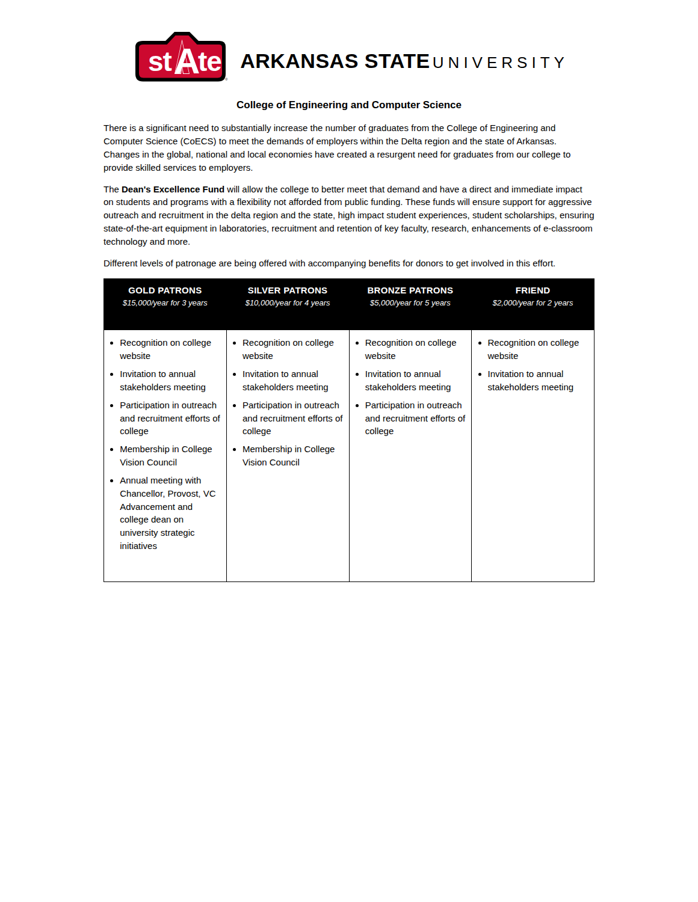st A te ®
ARKANSAS STATE UNIVERSITY
College of Engineering and Computer Science
There is a significant need to substantially increase the number of graduates from the College of Engineering and Computer Science (CoECS) to meet the demands of employers within the Delta region and the state of Arkansas. Changes in the global, national and local economies have created a resurgent need for graduates from our college to provide skilled services to employers.
The Dean's Excellence Fund will allow the college to better meet that demand and have a direct and immediate impact on students and programs with a flexibility not afforded from public funding. These funds will ensure support for aggressive outreach and recruitment in the delta region and the state, high impact student experiences, student scholarships, ensuring state-of-the-art equipment in laboratories, recruitment and retention of key faculty, research, enhancements of e-classroom technology and more.
Different levels of patronage are being offered with accompanying benefits for donors to get involved in this effort.
| GOLD PATRONS $15,000/year for 3 years | SILVER PATRONS $10,000/year for 4 years | BRONZE PATRONS $5,000/year for 5 years | FRIEND $2,000/year for 2 years |
| --- | --- | --- | --- |
| Recognition on college website Invitation to annual stakeholders meeting Participation in outreach and recruitment efforts of college Membership in College Vision Council Annual meeting with Chancellor, Provost, VC Advancement and college dean on university strategic initiatives | Recognition on college website Invitation to annual stakeholders meeting Participation in outreach and recruitment efforts of college Membership in College Vision Council | Recognition on college website Invitation to annual stakeholders meeting Participation in outreach and recruitment efforts of college | Recognition on college website Invitation to annual stakeholders meeting |